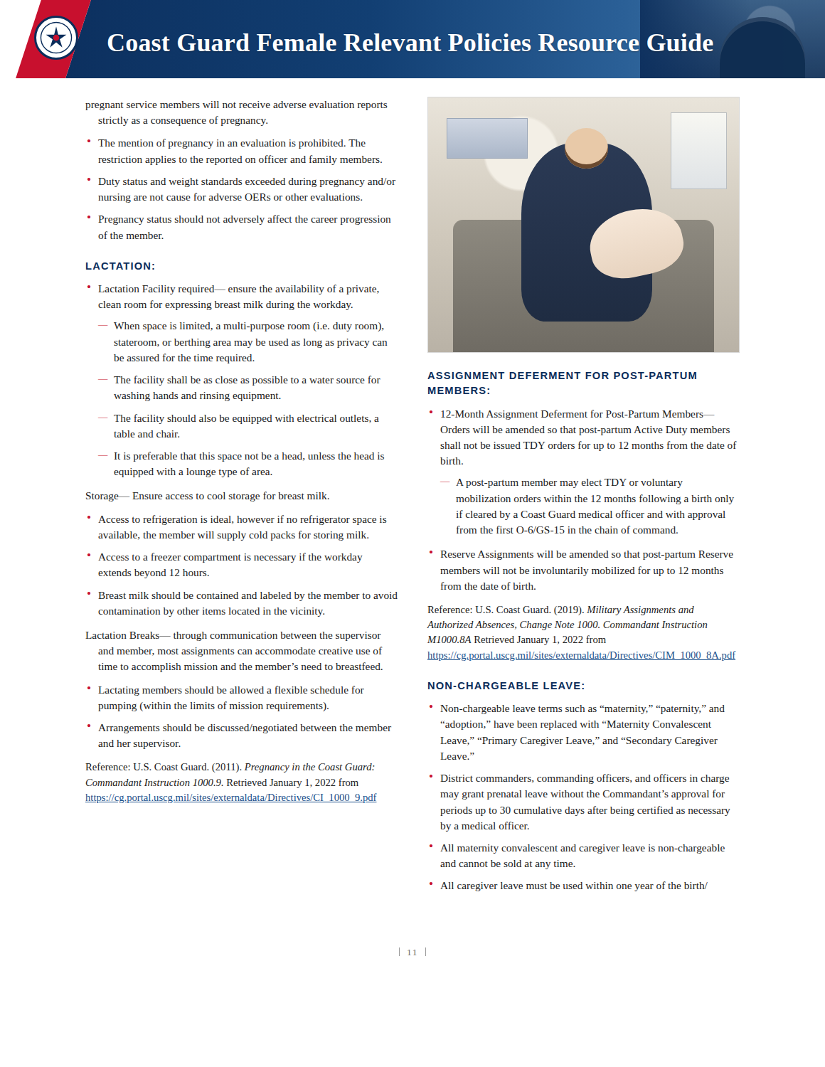Coast Guard Female Relevant Policies Resource Guide
pregnant service members will not receive adverse evaluation reports strictly as a consequence of pregnancy.
The mention of pregnancy in an evaluation is prohibited. The restriction applies to the reported on officer and family members.
Duty status and weight standards exceeded during pregnancy and/or nursing are not cause for adverse OERs or other evaluations.
Pregnancy status should not adversely affect the career progression of the member.
Lactation:
Lactation Facility required— ensure the availability of a private, clean room for expressing breast milk during the workday.
When space is limited, a multi-purpose room (i.e. duty room), stateroom, or berthing area may be used as long as privacy can be assured for the time required.
The facility shall be as close as possible to a water source for washing hands and rinsing equipment.
The facility should also be equipped with electrical outlets, a table and chair.
It is preferable that this space not be a head, unless the head is equipped with a lounge type of area.
Storage— Ensure access to cool storage for breast milk.
Access to refrigeration is ideal, however if no refrigerator space is available, the member will supply cold packs for storing milk.
Access to a freezer compartment is necessary if the workday extends beyond 12 hours.
Breast milk should be contained and labeled by the member to avoid contamination by other items located in the vicinity.
Lactation Breaks— through communication between the supervisor and member, most assignments can accommodate creative use of time to accomplish mission and the member’s need to breastfeed.
Lactating members should be allowed a flexible schedule for pumping (within the limits of mission requirements).
Arrangements should be discussed/negotiated between the member and her supervisor.
Reference: U.S. Coast Guard. (2011). Pregnancy in the Coast Guard: Commandant Instruction 1000.9. Retrieved January 1, 2022 from https://cg.portal.uscg.mil/sites/externaldata/Directives/CI_1000_9.pdf
Assignment Deferment for Post-Partum Members:
12-Month Assignment Deferment for Post-Partum Members— Orders will be amended so that post-partum Active Duty members shall not be issued TDY orders for up to 12 months from the date of birth.
A post-partum member may elect TDY or voluntary mobilization orders within the 12 months following a birth only if cleared by a Coast Guard medical officer and with approval from the first O-6/GS-15 in the chain of command.
Reserve Assignments will be amended so that post-partum Reserve members will not be involuntarily mobilized for up to 12 months from the date of birth.
Reference: U.S. Coast Guard. (2019). Military Assignments and Authorized Absences, Change Note 1000. Commandant Instruction M1000.8A Retrieved January 1, 2022 from https://cg.portal.uscg.mil/sites/externaldata/Directives/CIM_1000_8A.pdf
Non-Chargeable Leave:
Non-chargeable leave terms such as “maternity,” “paternity,” and “adoption,” have been replaced with “Maternity Convalescent Leave,” “Primary Caregiver Leave,” and “Secondary Caregiver Leave.”
District commanders, commanding officers, and officers in charge may grant prenatal leave without the Commandant’s approval for periods up to 30 cumulative days after being certified as necessary by a medical officer.
All maternity convalescent and caregiver leave is non-chargeable and cannot be sold at any time.
All caregiver leave must be used within one year of the birth/
11